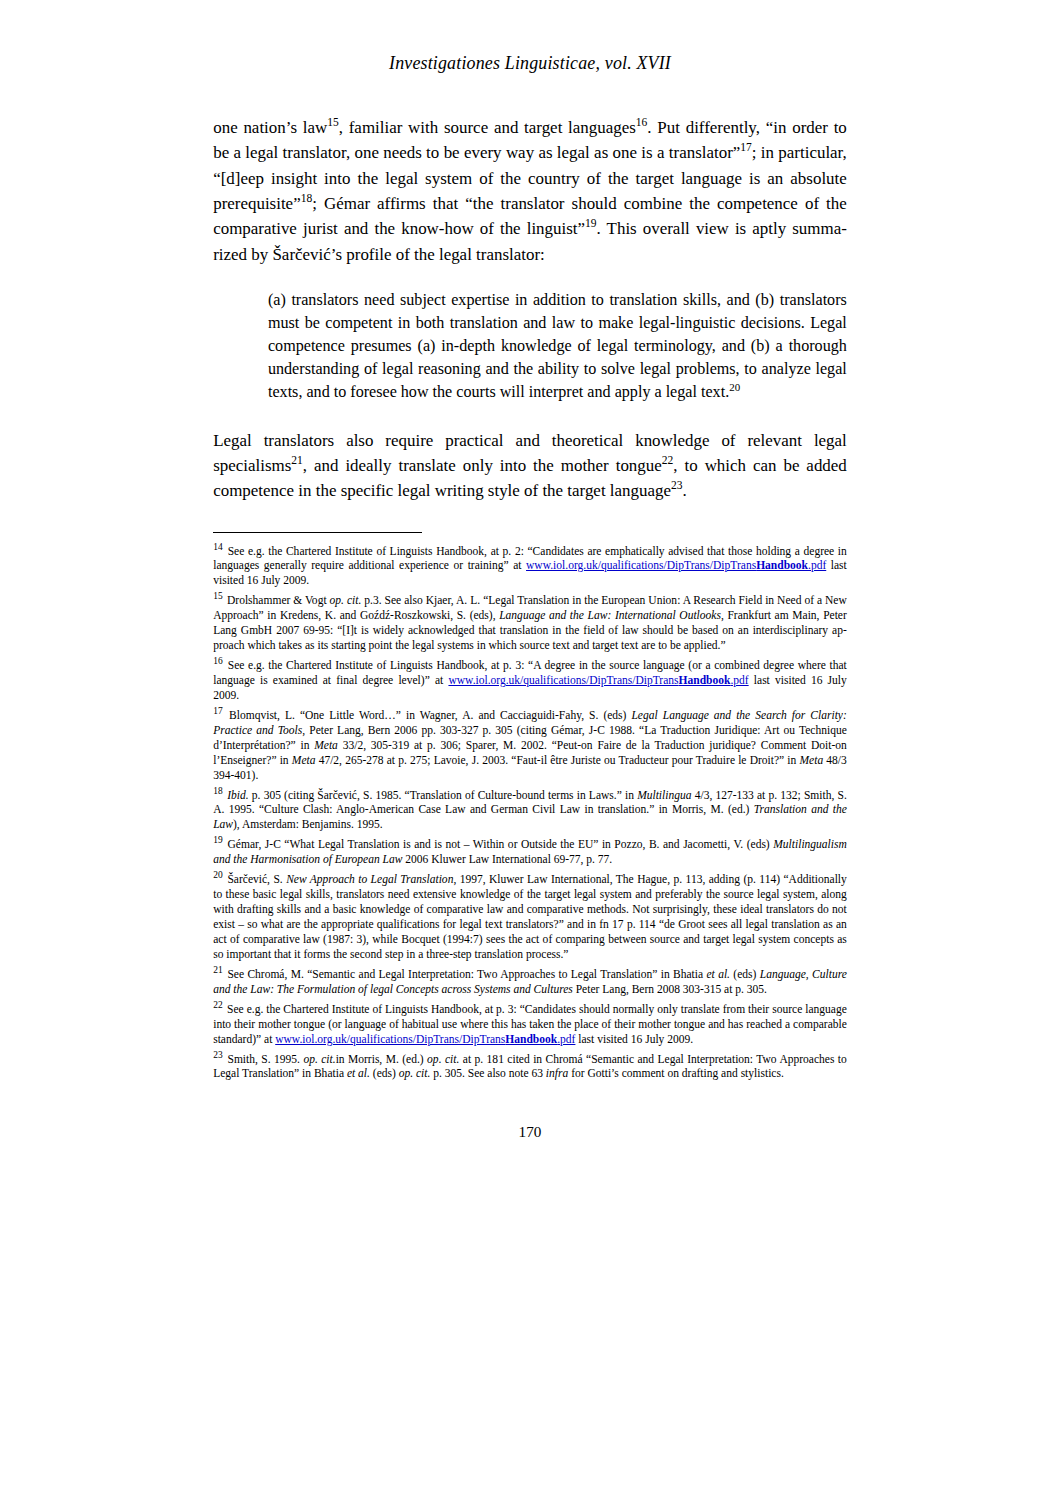Investigationes Linguisticae, vol. XVII
one nation’s law15, familiar with source and target languages16. Put differently, “in order to be a legal translator, one needs to be every way as legal as one is a translator”17; in particular, “[d]eep insight into the legal system of the country of the target language is an absolute prerequisite”18; Gémar affirms that “the translator should combine the competence of the comparative jurist and the know-how of the linguist”19. This overall view is aptly summarized by Šarčević’s profile of the legal translator:
(a) translators need subject expertise in addition to translation skills, and (b) translators must be competent in both translation and law to make legal-linguistic decisions. Legal competence presumes (a) in-depth knowledge of legal terminology, and (b) a thorough understanding of legal reasoning and the ability to solve legal problems, to analyze legal texts, and to foresee how the courts will interpret and apply a legal text.20
Legal translators also require practical and theoretical knowledge of relevant legal specialisms21, and ideally translate only into the mother tongue22, to which can be added competence in the specific legal writing style of the target language23.
14 See e.g. the Chartered Institute of Linguists Handbook, at p. 2: “Candidates are emphatically advised that those holding a degree in languages generally require additional experience or training” at www.iol.org.uk/qualifications/DipTrans/DipTransHandbook.pdf last visited 16 July 2009.
15 Drolshammer & Vogt op. cit. p.3. See also Kjaer, A. L. “Legal Translation in the European Union: A Research Field in Need of a New Approach” in Kredens, K. and Goźdź-Roszkowski, S. (eds), Language and the Law: International Outlooks, Frankfurt am Main, Peter Lang GmbH 2007 69-95: “[I]t is widely acknowledged that translation in the field of law should be based on an interdisciplinary approach which takes as its starting point the legal systems in which source text and target text are to be applied.”
16 See e.g. the Chartered Institute of Linguists Handbook, at p. 3: “A degree in the source language (or a combined degree where that language is examined at final degree level)” at www.iol.org.uk/qualifications/DipTrans/DipTransHandbook.pdf last visited 16 July 2009.
17 Blomqvist, L. “One Little Word…” in Wagner, A. and Cacciaguidi-Fahy, S. (eds) Legal Language and the Search for Clarity: Practice and Tools, Peter Lang, Bern 2006 pp. 303-327 p. 305 (citing Gémar, J-C 1988. “La Traduction Juridique: Art ou Technique d’Interprétation?” in Meta 33/2, 305-319 at p. 306; Sparer, M. 2002. “Peut-on Faire de la Traduction juridique? Comment Doit-on l’Enseigner?” in Meta 47/2, 265-278 at p. 275; Lavoie, J. 2003. “Faut-il être Juriste ou Traducteur pour Traduire le Droit?” in Meta 48/3 394-401).
18 Ibid. p. 305 (citing Šarčević, S. 1985. “Translation of Culture-bound terms in Laws.” in Multilingua 4/3, 127-133 at p. 132; Smith, S. A. 1995. “Culture Clash: Anglo-American Case Law and German Civil Law in translation.” in Morris, M. (ed.) Translation and the Law), Amsterdam: Benjamins. 1995.
19 Gémar, J-C “What Legal Translation is and is not – Within or Outside the EU” in Pozzo, B. and Jacometti, V. (eds) Multilingualism and the Harmonisation of European Law 2006 Kluwer Law International 69-77, p. 77.
20 Šarčević, S. New Approach to Legal Translation, 1997, Kluwer Law International, The Hague, p. 113, adding (p. 114) “Additionally to these basic legal skills, translators need extensive knowledge of the target legal system and preferably the source legal system, along with drafting skills and a basic knowledge of comparative law and comparative methods. Not surprisingly, these ideal translators do not exist – so what are the appropriate qualifications for legal text translators?” and in fn 17 p. 114 “de Groot sees all legal translation as an act of comparative law (1987: 3), while Bocquet (1994:7) sees the act of comparing between source and target legal system concepts as so important that it forms the second step in a three-step translation process.”
21 See Chromá, M. “Semantic and Legal Interpretation: Two Approaches to Legal Translation” in Bhatia et al. (eds) Language, Culture and the Law: The Formulation of legal Concepts across Systems and Cultures Peter Lang, Bern 2008 303-315 at p. 305.
22 See e.g. the Chartered Institute of Linguists Handbook, at p. 3: “Candidates should normally only translate from their source language into their mother tongue (or language of habitual use where this has taken the place of their mother tongue and has reached a comparable standard)” at www.iol.org.uk/qualifications/DipTrans/DipTransHandbook.pdf last visited 16 July 2009.
23 Smith, S. 1995. op. cit. in Morris, M. (ed.) op. cit. at p. 181 cited in Chromá “Semantic and Legal Interpretation: Two Approaches to Legal Translation” in Bhatia et al. (eds) op. cit. p. 305. See also note 63 infra for Gotti’s comment on drafting and stylistics.
170